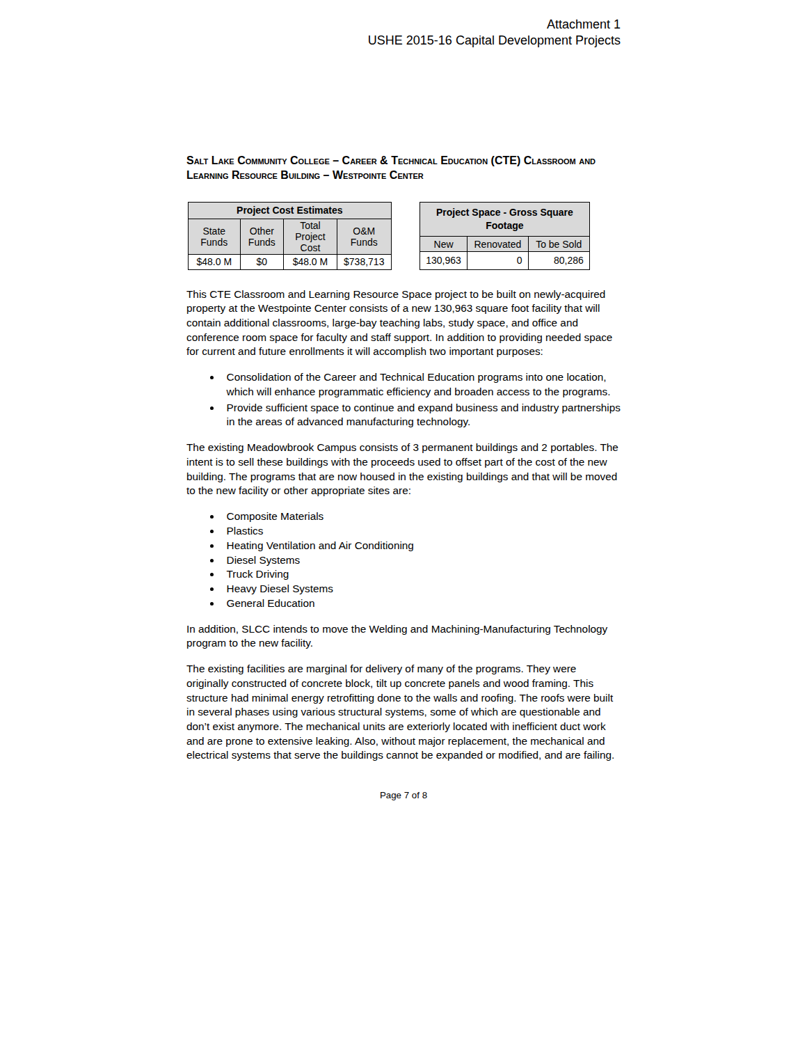Attachment 1
USHE 2015-16 Capital Development Projects
Salt Lake Community College – Career & Technical Education (CTE) Classroom and Learning Resource Building – Westpointe Center
| Project Cost Estimates |
| State Funds | Other Funds | Total Project Cost | O&M Funds |
| $48.0 M | $0 | $48.0 M | $738,713 |
| Project Space - Gross Square Footage |
| New | Renovated | To be Sold |
| 130,963 | 0 | 80,286 |
This CTE Classroom and Learning Resource Space project to be built on newly-acquired property at the Westpointe Center consists of a new 130,963 square foot facility that will contain additional classrooms, large-bay teaching labs, study space, and office and conference room space for faculty and staff support. In addition to providing needed space for current and future enrollments it will accomplish two important purposes:
Consolidation of the Career and Technical Education programs into one location, which will enhance programmatic efficiency and broaden access to the programs.
Provide sufficient space to continue and expand business and industry partnerships in the areas of advanced manufacturing technology.
The existing Meadowbrook Campus consists of 3 permanent buildings and 2 portables. The intent is to sell these buildings with the proceeds used to offset part of the cost of the new building. The programs that are now housed in the existing buildings and that will be moved to the new facility or other appropriate sites are:
Composite Materials
Plastics
Heating Ventilation and Air Conditioning
Diesel Systems
Truck Driving
Heavy Diesel Systems
General Education
In addition, SLCC intends to move the Welding and Machining-Manufacturing Technology program to the new facility.
The existing facilities are marginal for delivery of many of the programs. They were originally constructed of concrete block, tilt up concrete panels and wood framing. This structure had minimal energy retrofitting done to the walls and roofing. The roofs were built in several phases using various structural systems, some of which are questionable and don’t exist anymore. The mechanical units are exteriorly located with inefficient duct work and are prone to extensive leaking. Also, without major replacement, the mechanical and electrical systems that serve the buildings cannot be expanded or modified, and are failing.
Page 7 of 8